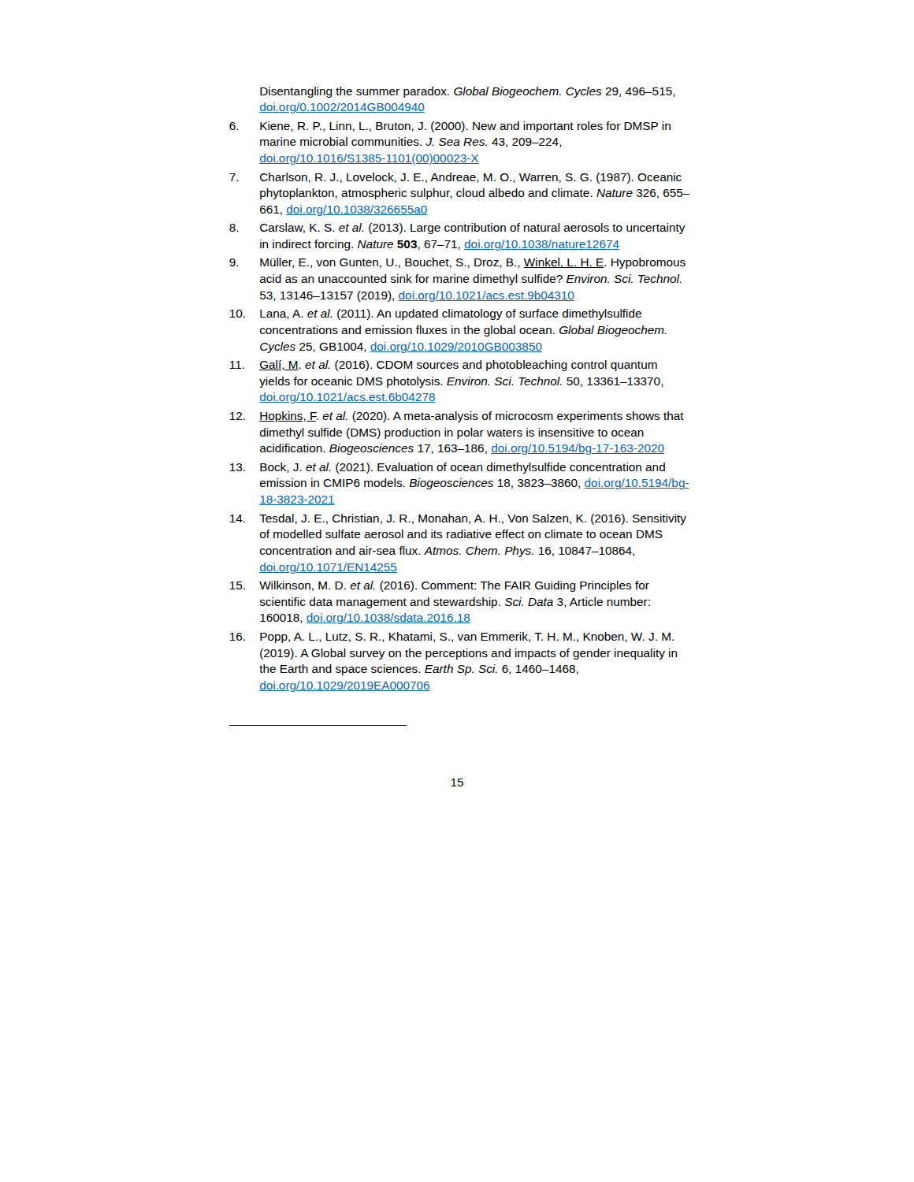Disentangling the summer paradox. Global Biogeochem. Cycles 29, 496–515, doi.org/0.1002/2014GB004940
6. Kiene, R. P., Linn, L., Bruton, J. (2000). New and important roles for DMSP in marine microbial communities. J. Sea Res. 43, 209–224, doi.org/10.1016/S1385-1101(00)00023-X
7. Charlson, R. J., Lovelock, J. E., Andreae, M. O., Warren, S. G. (1987). Oceanic phytoplankton, atmospheric sulphur, cloud albedo and climate. Nature 326, 655–661, doi.org/10.1038/326655a0
8. Carslaw, K. S. et al. (2013). Large contribution of natural aerosols to uncertainty in indirect forcing. Nature 503, 67–71, doi.org/10.1038/nature12674
9. Müller, E., von Gunten, U., Bouchet, S., Droz, B., Winkel, L. H. E. Hypobromous acid as an unaccounted sink for marine dimethyl sulfide? Environ. Sci. Technol. 53, 13146–13157 (2019), doi.org/10.1021/acs.est.9b04310
10. Lana, A. et al. (2011). An updated climatology of surface dimethylsulfide concentrations and emission fluxes in the global ocean. Global Biogeochem. Cycles 25, GB1004, doi.org/10.1029/2010GB003850
11. Galí, M. et al. (2016). CDOM sources and photobleaching control quantum yields for oceanic DMS photolysis. Environ. Sci. Technol. 50, 13361–13370, doi.org/10.1021/acs.est.6b04278
12. Hopkins, F. et al. (2020). A meta-analysis of microcosm experiments shows that dimethyl sulfide (DMS) production in polar waters is insensitive to ocean acidification. Biogeosciences 17, 163–186, doi.org/10.5194/bg-17-163-2020
13. Bock, J. et al. (2021). Evaluation of ocean dimethylsulfide concentration and emission in CMIP6 models. Biogeosciences 18, 3823–3860, doi.org/10.5194/bg-18-3823-2021
14. Tesdal, J. E., Christian, J. R., Monahan, A. H., Von Salzen, K. (2016). Sensitivity of modelled sulfate aerosol and its radiative effect on climate to ocean DMS concentration and air-sea flux. Atmos. Chem. Phys. 16, 10847–10864, doi.org/10.1071/EN14255
15. Wilkinson, M. D. et al. (2016). Comment: The FAIR Guiding Principles for scientific data management and stewardship. Sci. Data 3, Article number: 160018, doi.org/10.1038/sdata.2016.18
16. Popp, A. L., Lutz, S. R., Khatami, S., van Emmerik, T. H. M., Knoben, W. J. M. (2019). A Global survey on the perceptions and impacts of gender inequality in the Earth and space sciences. Earth Sp. Sci. 6, 1460–1468, doi.org/10.1029/2019EA000706
15